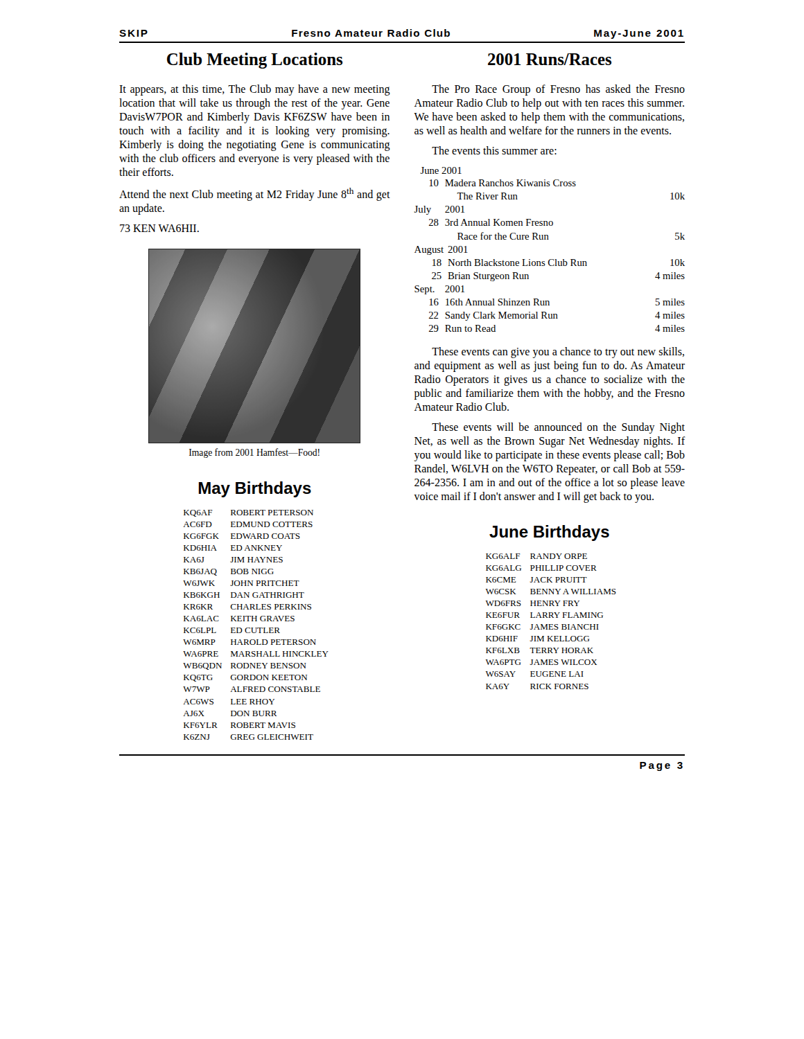SKIP Fresno Amateur Radio Club May-June 2001
Club Meeting Locations
It appears, at this time, The Club may have a new meeting location that will take us through the rest of the year. Gene DavisW7POR and Kimberly Davis KF6ZSW have been in touch with a facility and it is looking very promising. Kimberly is doing the negotiating Gene is communicating with the club officers and everyone is very pleased with the their efforts.
Attend the next Club meeting at M2 Friday June 8th and get an update.
73 KEN WA6HII.
Image from 2001 Hamfest—Food!
May Birthdays
| KQ6AF | ROBERT PETERSON |
| AC6FD | EDMUND COTTERS |
| KG6FGK | EDWARD COATS |
| KD6HIA | ED ANKNEY |
| KA6J | JIM HAYNES |
| KB6JAQ | BOB NIGG |
| W6JWK | JOHN PRITCHET |
| KB6KGH | DAN GATHRIGHT |
| KR6KR | CHARLES PERKINS |
| KA6LAC | KEITH GRAVES |
| KC6LPL | ED CUTLER |
| W6MRP | HAROLD PETERSON |
| WA6PRE | MARSHALL HINCKLEY |
| WB6QDN | RODNEY BENSON |
| KQ6TG | GORDON KEETON |
| W7WP | ALFRED CONSTABLE |
| AC6WS | LEE RHOY |
| AJ6X | DON BURR |
| KF6YLR | ROBERT MAVIS |
| K6ZNJ | GREG GLEICHWEIT |
2001 Runs/Races
The Pro Race Group of Fresno has asked the Fresno Amateur Radio Club to help out with ten races this summer. We have been asked to help them with the communications, as well as health and welfare for the runners in the events.
The events this summer are:
June 2001
| 10 | Madera Ranchos Kiwanis Cross | |
| | The River Run | 10k |
| July | 2001 | |
| 28 | 3rd Annual Komen Fresno | |
| | Race for the Cure Run | 5k |
| August | 2001 | |
| 18 | North Blackstone Lions Club Run | 10k |
| 25 | Brian Sturgeon Run | 4 miles |
| Sept. | 2001 | |
| 16 | 16th Annual Shinzen Run | 5 miles |
| 22 | Sandy Clark Memorial Run | 4 miles |
| 29 | Run to Read | 4 miles |
These events can give you a chance to try out new skills, and equipment as well as just being fun to do. As Amateur Radio Operators it gives us a chance to socialize with the public and familiarize them with the hobby, and the Fresno Amateur Radio Club.
These events will be announced on the Sunday Night Net, as well as the Brown Sugar Net Wednesday nights. If you would like to participate in these events please call; Bob Randel, W6LVH on the W6TO Repeater, or call Bob at 559-264-2356. I am in and out of the office a lot so please leave voice mail if I don't answer and I will get back to you.
June Birthdays
| KG6ALF | RANDY ORPE |
| KG6ALG | PHILLIP COVER |
| K6CME | JACK PRUITT |
| W6CSK | BENNY A WILLIAMS |
| WD6FRS | HENRY FRY |
| KE6FUR | LARRY FLAMING |
| KF6GKC | JAMES BIANCHI |
| KD6HIF | JIM KELLOGG |
| KF6LXB | TERRY HORAK |
| WA6PTG | JAMES WILCOX |
| W6SAY | EUGENE LAI |
| KA6Y | RICK FORNES |
Page 3